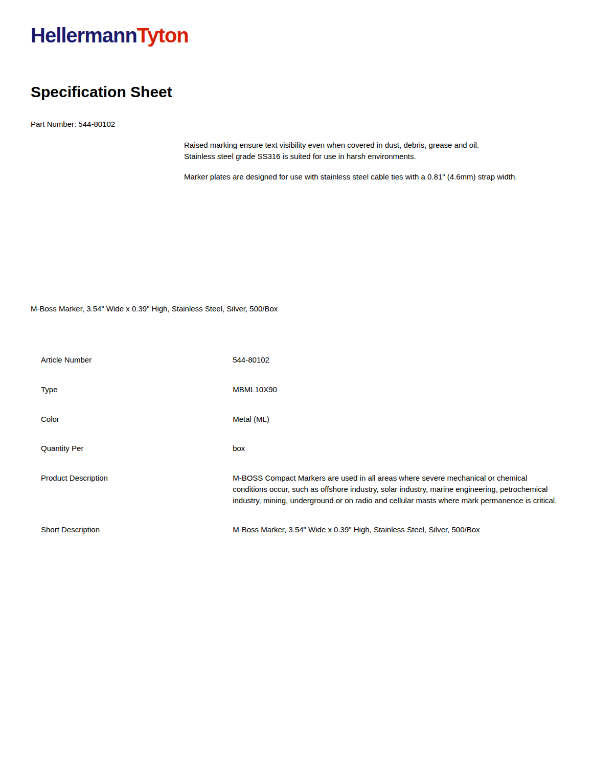Hellermann Tyton
Specification Sheet
Part Number: 544-80102
Raised marking ensure text visibility even when covered in dust, debris, grease and oil.
Stainless steel grade SS316 is suited for use in harsh environments.
Marker plates are designed for use with stainless steel cable ties with a 0.81" (4.6mm) strap width.
M-Boss Marker, 3.54" Wide x 0.39" High, Stainless Steel, Silver, 500/Box
| Article Number | 544-80102 |
| Type | MBML10X90 |
| Color | Metal (ML) |
| Quantity Per | box |
| Product Description | M-BOSS Compact Markers are used in all areas where severe mechanical or chemical conditions occur, such as offshore industry, solar industry, marine engineering, petrochemical industry, mining, underground or on radio and cellular masts where mark permanence is critical. |
| Short Description | M-Boss Marker, 3.54" Wide x 0.39" High, Stainless Steel, Silver, 500/Box |